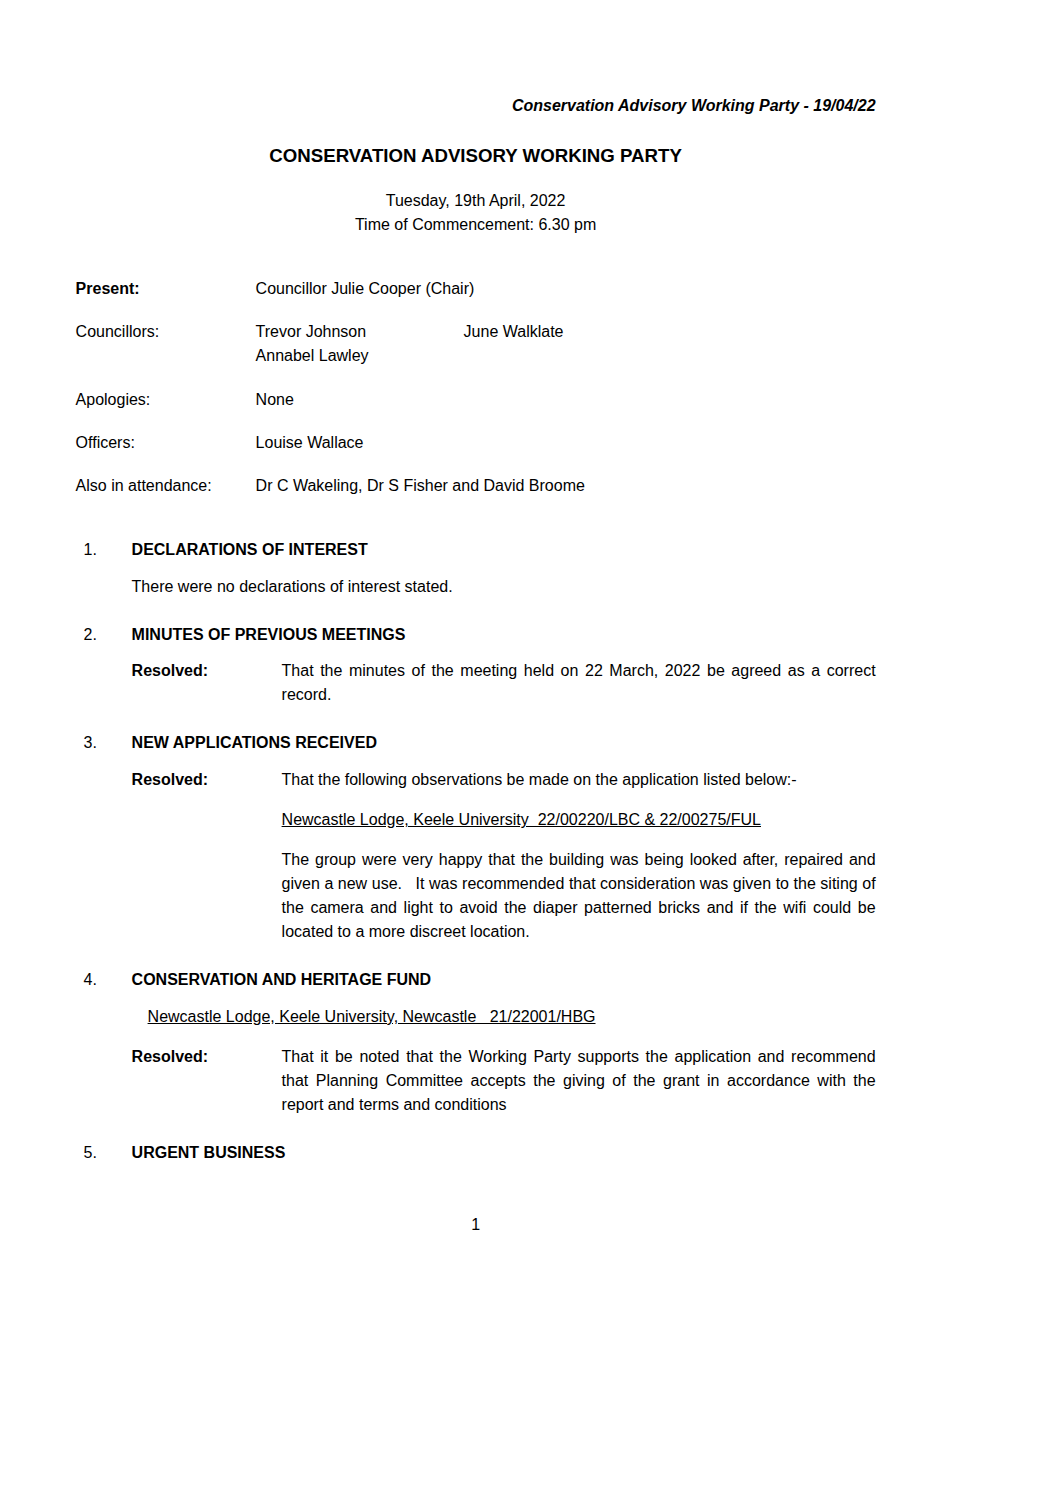Conservation Advisory Working Party - 19/04/22
Conservation Advisory Working Party
Tuesday, 19th April, 2022
Time of Commencement: 6.30 pm
Present:
Councillor Julie Cooper (Chair)
Councillors:
Trevor Johnson
Annabel Lawley
June Walklate
Apologies:
None
Officers:
Louise Wallace
Also in attendance:
Dr C Wakeling, Dr S Fisher and David Broome
Declarations of Interest
There were no declarations of interest stated.
Minutes of Previous Meetings
Resolved:
That the minutes of the meeting held on 22 March, 2022 be agreed as a correct record.
New Applications Received
Resolved:
That the following observations be made on the application listed below:-
Newcastle Lodge, Keele University 22/00220/LBC & 22/00275/FUL
The group were very happy that the building was being looked after, repaired and given a new use. It was recommended that consideration was given to the siting of the camera and light to avoid the diaper patterned bricks and if the wifi could be located to a more discreet location.
Conservation and Heritage Fund
Newcastle Lodge, Keele University, Newcastle 21/22001/HBG
Resolved:
That it be noted that the Working Party supports the application and recommend that Planning Committee accepts the giving of the grant in accordance with the report and terms and conditions
Urgent Business
1